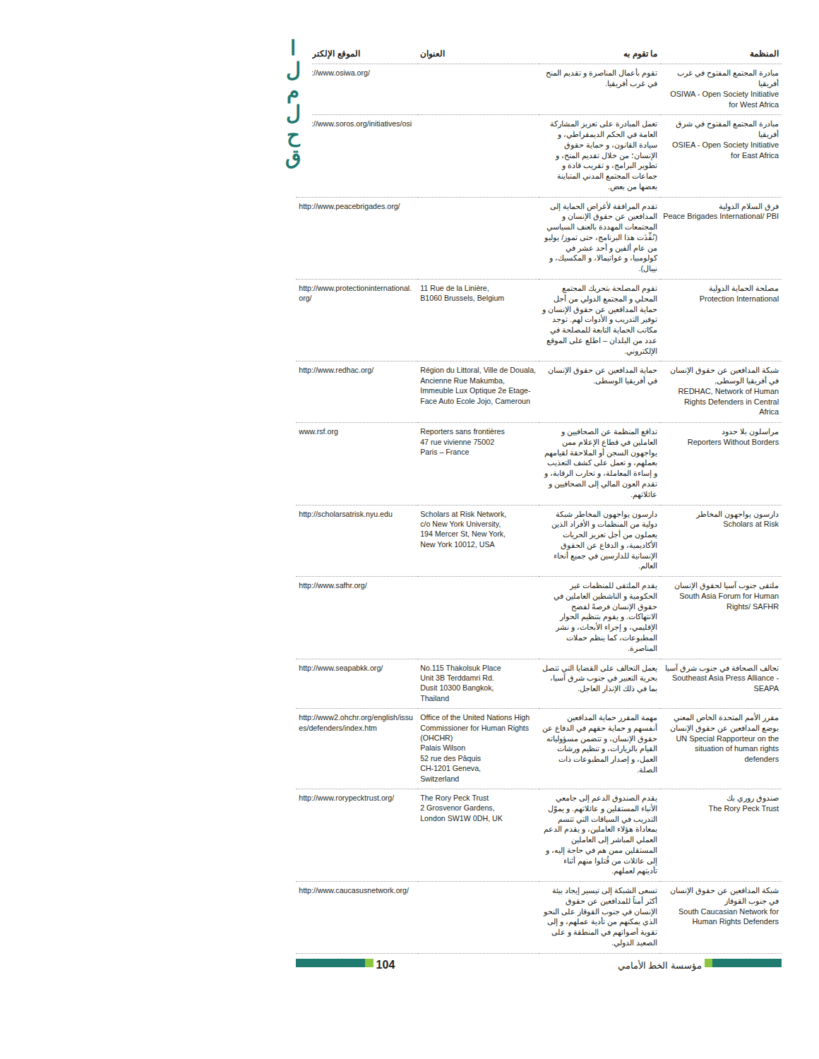الملحق
| المنظمة | ما تقوم به | العنوان | الموقع الإلكتروني |
| --- | --- | --- | --- |
| مبادرة المجتمع المفتوح في غرب أفريقيا OSIWA - Open Society Initiative for West Africa | تقوم بأعمال المناصرة و تقديم المنح في غرب أفريقيا. | | http://www.osiwa.org/ |
| مبادرة المجتمع المفتوح في شرق أفريقيا OSIEA - Open Society Initiative for East Africa | تعمل المبادرة على تعزيز المشاركة العامة في الحكم الديمقراطي، و سيادة القانون، و حماية حقوق الإنسان؛ من خلال تقديم المنح، و تطوير البرامج، و تقريب قادة و جماعات المجتمع المدني المتباينة بعضها من بعض. | | http://www.soros.org/initiatives/osiea |
| فرق السلام الدولية Peace Brigades International/ PBI | تقدم المرافقة لأغراض الحماية إلى المدافعين عن حقوق الإنسان و المجتمعات المهددة بالعنف السياسي (نُفِّذَت هذا البرنامج، حتى تموز/ يوليو من عام ألفين و أحد عشر في كولومبيا، و غواتيمالا، و المكسيك، و نيبال). | | http://www.peacebrigades.org/ |
| مصلحة الحماية الدولية Protection International | تقوم المصلحة بتحريك المجتمع المحلي و المجتمع الدولي من أجل حماية المدافعين عن حقوق الإنسان و توفير التدريب و الأدوات لهم. توجد مكاتب الحماية التابعة للمصلحة في عدد من البلدان – اطلع على الموقع الإلكتروني. | 11 Rue de la Linière, B1060 Brussels, Belgium | http://www.protectioninternational.org/ |
| شبكة المدافعين عن حقوق الإنسان في أفريقيا الوسطى, REDHAC, Network of Human Rights Defenders in Central Africa | حماية المدافعين عن حقوق الإنسان في أفريقيا الوسطى. | Région du Littoral, Ville de Douala, Ancienne Rue Makumba, Immeuble Lux Optique 2e Etage- Face Auto Ecole Jojo, Cameroun | http://www.redhac.org/ |
| مراسلون بلا حدود Reporters Without Borders | تدافع المنظمة عن الصحافيين و العاملين في قطاع الإعلام ممن يواجهون السجن أو الملاحقة لقيامهم بعملهم، و تعمل على كشف التعذيب و إساءة المعاملة، و تحارب الرقابة، و تقدم العون المالي إلى الصحافيين و عائلاتهم. | Reporters sans frontières 47 rue vivienne 75002 Paris – France | www.rsf.org |
| دارسون يواجهون المخاطر Scholars at Risk | دارسون يواجهون المخاطر شبكة دولية من المنظمات و الأفراد الذين يعملون من أجل تعزيز الحريات الأكاديمية، و الدفاع عن الحقوق الإنسانية للدارسين في جميع أنحاء العالم. | Scholars at Risk Network, c/o New York University, 194 Mercer St, New York, New York 10012, USA | http://scholarsatrisk.nyu.edu |
| ملتقى جنوب آسيا لحقوق الإنسان South Asia Forum for Human Rights/ SAFHR | يقدم الملتقى للمنظمات غير الحكومية و الناشطين العاملين في حقوق الإنسان فرصةً لفضح الانتهاكات. و يقوم بتنظيم الحوار الإقليمي، و إجراء الأبحاث، و نشر المطبوعات، كما ينظم حملات المناصرة. | | http://www.safhr.org/ |
| تحالف الصحافة في جنوب شرق آسيا Southeast Asia Press Alliance - SEAPA | يعمل التحالف على القضايا التي تتصل بحرية التعبير في جنوب شرق آسيا، بما في ذلك الإنذار العاجل. | No.115 Thakolsuk Place Unit 3B Terddamri Rd. Dusit 10300 Bangkok, Thailand | http://www.seapabkk.org/ |
| مقرر الأمم المتحدة الخاص المعني بوضع المدافعين عن حقوق الإنسان UN Special Rapporteur on the situation of human rights defenders | مهمة المقرر حماية المدافعين أنفسهم و حماية حقهم في الدفاع عن حقوق الإنسان، و تتضمن مسؤولياته القيام بالزيارات، و تنظيم ورشات العمل، و إصدار المطبوعات ذات الصلة. | Office of the United Nations High Commissioner for Human Rights (OHCHR) Palais Wilson 52 rue des Pâquis CH-1201 Geneva, Switzerland | http://www2.ohchr.org/english/issues/defenders/index.htm |
| صندوق روري بك The Rory Peck Trust | يقدم الصندوق الدعم إلى جامعي الأنباء المستقلين و عائلاتهم. و يموّل التدريب في السياقات التي تتسم بمعاداة هؤلاء العاملين، و يقدم الدعم العملي المباشر إلى العاملين المستقلين ممن هم في حاجة إليه، و إلى عائلات من قُتلوا منهم أثناء تأديتهم لعملهم. | The Rory Peck Trust 2 Grosvenor Gardens, London SW1W 0DH, UK | http://www.rorypecktrust.org/ |
| شبكة المدافعين عن حقوق الإنسان في جنوب القوقاز South Caucasian Network for Human Rights Defenders | تسعى الشبكة إلى تيسير إيجاد بيئة أكثر أمناً للمدافعين عن حقوق الإنسان في جنوب القوقاز على النحو الذي يمكنهم من تأدية عملهم، و إلى تقوية أصواتهم في المنطقة و على الصعيد الدولي. | | http://www.caucasusnetwork.org/ |
104
مؤسسة الخط الأمامي